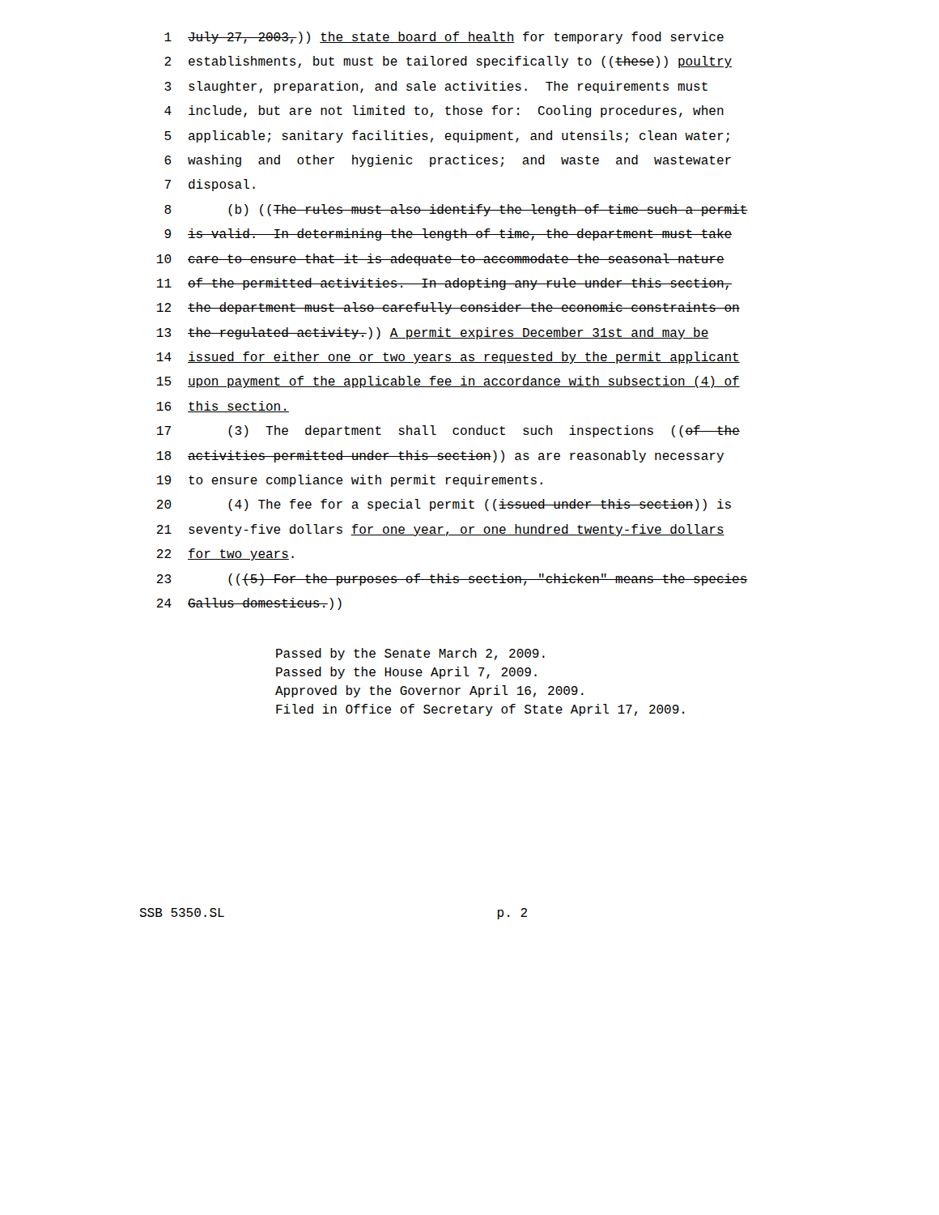1 July 27, 2003,)) the state board of health for temporary food service
2 establishments, but must be tailored specifically to ((these)) poultry
3 slaughter, preparation, and sale activities. The requirements must
4 include, but are not limited to, those for: Cooling procedures, when
5 applicable; sanitary facilities, equipment, and utensils; clean water;
6 washing and other hygienic practices; and waste and wastewater
7 disposal.
8 (b) ((The rules must also identify the length of time such a permit
9 is valid. In determining the length of time, the department must take
10 care to ensure that it is adequate to accommodate the seasonal nature
11 of the permitted activities. In adopting any rule under this section,
12 the department must also carefully consider the economic constraints on
13 the regulated activity.)) A permit expires December 31st and may be
14 issued for either one or two years as requested by the permit applicant
15 upon payment of the applicable fee in accordance with subsection (4) of
16 this section.
17 (3) The department shall conduct such inspections ((of the
18 activities permitted under this section)) as are reasonably necessary
19 to ensure compliance with permit requirements.
20 (4) The fee for a special permit ((issued under this section)) is
21 seventy-five dollars for one year, or one hundred twenty-five dollars
22 for two years.
23 (((5) For the purposes of this section, "chicken" means the species
24 Gallus domesticus.))
Passed by the Senate March 2, 2009.
Passed by the House April 7, 2009.
Approved by the Governor April 16, 2009.
Filed in Office of Secretary of State April 17, 2009.
SSB 5350.SL
p. 2